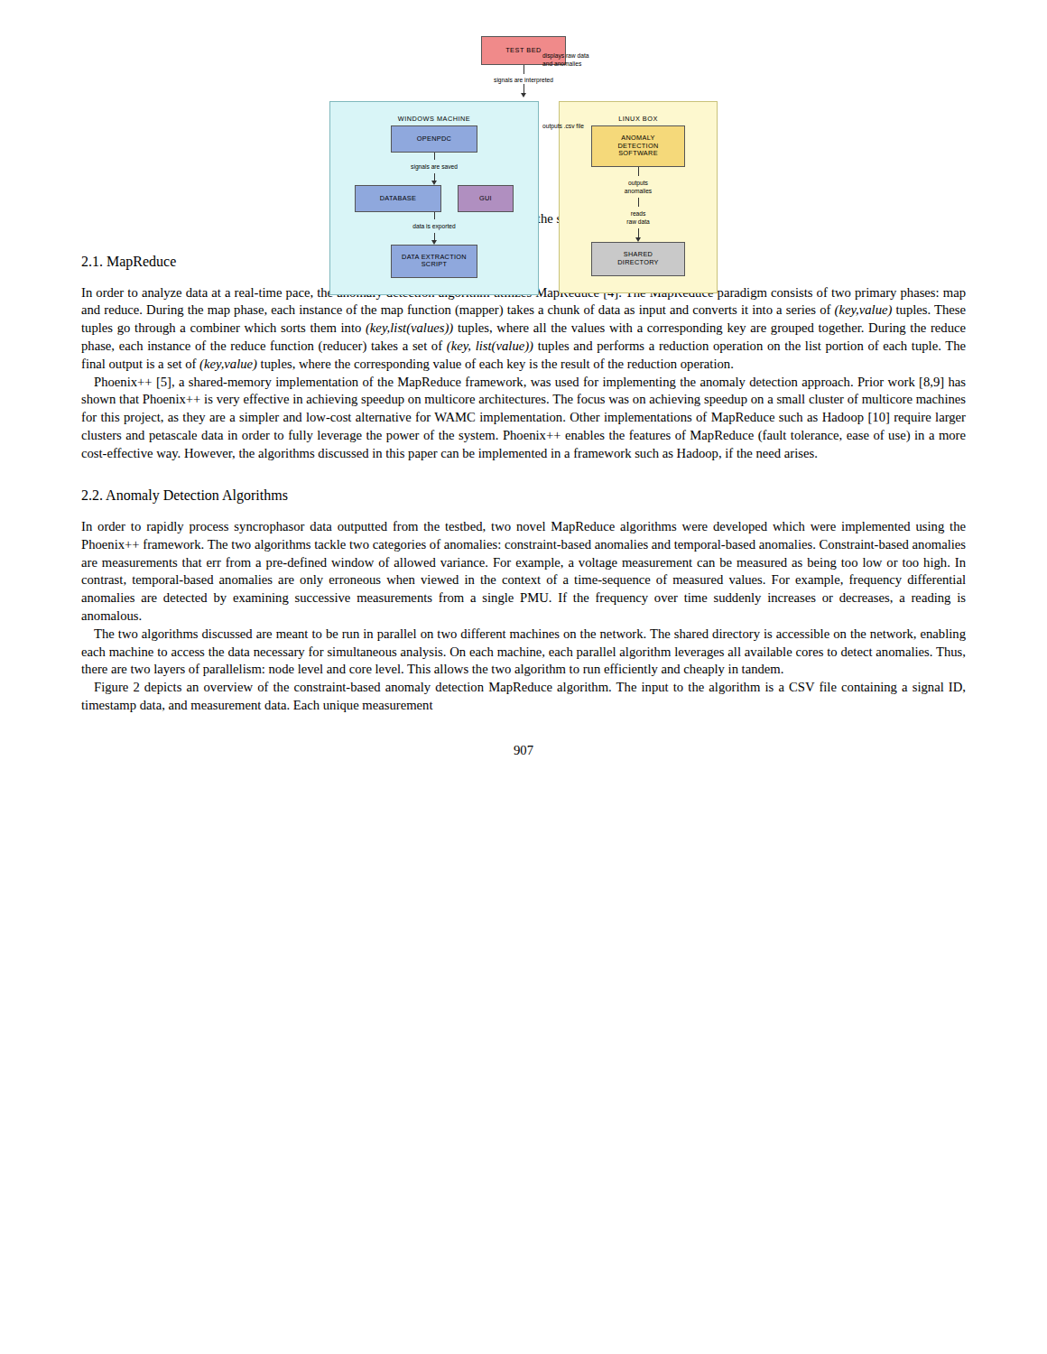TEST BED
signals are interpreted
WINDOWS MACHINE
OPENPDC
signals are saved
DATABASE
GUI
data is exported
DATA EXTRACTION
SCRIPT
LINUX BOX
ANOMALY
DETECTION
SOFTWARE
outputs
anomalies
reads
raw data
SHARED
DIRECTORY
displays raw data
and anomalies
outputs .csv file
Figure 1. Overview of the system design
2.1. MapReduce
In order to analyze data at a real-time pace, the anomaly detection algorithm utilizes MapReduce [4]. The MapReduce paradigm consists of two primary phases: map and reduce. During the map phase, each instance of the map function (mapper) takes a chunk of data as input and converts it into a series of (key,value) tuples. These tuples go through a combiner which sorts them into (key,list(values)) tuples, where all the values with a corresponding key are grouped together. During the reduce phase, each instance of the reduce function (reducer) takes a set of (key, list(value)) tuples and performs a reduction operation on the list portion of each tuple. The final output is a set of (key,value) tuples, where the corresponding value of each key is the result of the reduction operation.
Phoenix++ [5], a shared-memory implementation of the MapReduce framework, was used for implementing the anomaly detection approach. Prior work [8,9] has shown that Phoenix++ is very effective in achieving speedup on multicore architectures. The focus was on achieving speedup on a small cluster of multicore machines for this project, as they are a simpler and low-cost alternative for WAMC implementation. Other implementations of MapReduce such as Hadoop [10] require larger clusters and petascale data in order to fully leverage the power of the system. Phoenix++ enables the features of MapReduce (fault tolerance, ease of use) in a more cost-effective way. However, the algorithms discussed in this paper can be implemented in a framework such as Hadoop, if the need arises.
2.2. Anomaly Detection Algorithms
In order to rapidly process syncrophasor data outputted from the testbed, two novel MapReduce algorithms were developed which were implemented using the Phoenix++ framework. The two algorithms tackle two categories of anomalies: constraint-based anomalies and temporal-based anomalies. Constraint-based anomalies are measurements that err from a pre-defined window of allowed variance. For example, a voltage measurement can be measured as being too low or too high. In contrast, temporal-based anomalies are only erroneous when viewed in the context of a time-sequence of measured values. For example, frequency differential anomalies are detected by examining successive measurements from a single PMU. If the frequency over time suddenly increases or decreases, a reading is anomalous.
The two algorithms discussed are meant to be run in parallel on two different machines on the network. The shared directory is accessible on the network, enabling each machine to access the data necessary for simultaneous analysis. On each machine, each parallel algorithm leverages all available cores to detect anomalies. Thus, there are two layers of parallelism: node level and core level. This allows the two algorithm to run efficiently and cheaply in tandem.
Figure 2 depicts an overview of the constraint-based anomaly detection MapReduce algorithm. The input to the algorithm is a CSV file containing a signal ID, timestamp data, and measurement data. Each unique measurement
907